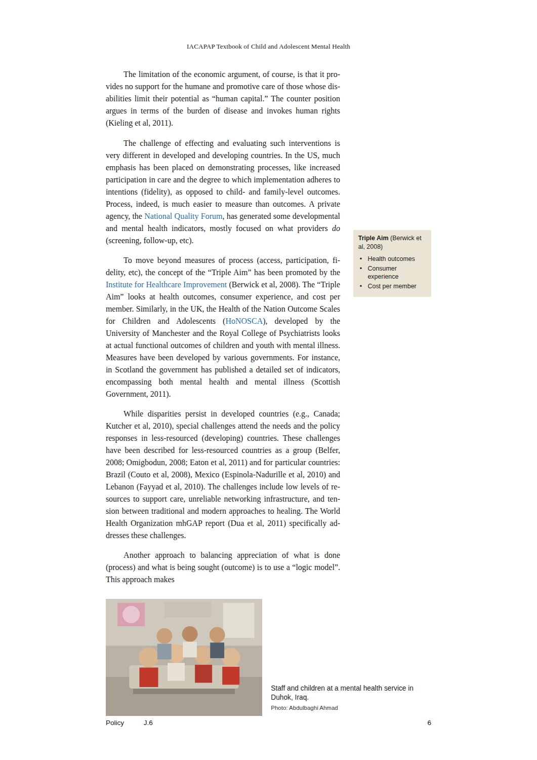IACAPAP Textbook of Child and Adolescent Mental Health
Triple Aim (Berwick et al, 2008)
Health outcomes
Consumer experience
Cost per member
The limitation of the economic argument, of course, is that it provides no support for the humane and promotive care of those whose disabilities limit their potential as “human capital.” The counter position argues in terms of the burden of disease and invokes human rights (Kieling et al, 2011).
The challenge of effecting and evaluating such interventions is very different in developed and developing countries. In the US, much emphasis has been placed on demonstrating processes, like increased participation in care and the degree to which implementation adheres to intentions (fidelity), as opposed to child- and family-level outcomes. Process, indeed, is much easier to measure than outcomes. A private agency, the National Quality Forum, has generated some developmental and mental health indicators, mostly focused on what providers do (screening, follow-up, etc).
To move beyond measures of process (access, participation, fidelity, etc), the concept of the “Triple Aim” has been promoted by the Institute for Healthcare Improvement (Berwick et al, 2008). The “Triple Aim” looks at health outcomes, consumer experience, and cost per member. Similarly, in the UK, the Health of the Nation Outcome Scales for Children and Adolescents (HoNOSCA), developed by the University of Manchester and the Royal College of Psychiatrists looks at actual functional outcomes of children and youth with mental illness. Measures have been developed by various governments. For instance, in Scotland the government has published a detailed set of indicators, encompassing both mental health and mental illness (Scottish Government, 2011).
While disparities persist in developed countries (e.g., Canada; Kutcher et al, 2010), special challenges attend the needs and the policy responses in less-resourced (developing) countries. These challenges have been described for less-resourced countries as a group (Belfer, 2008; Omigbodun, 2008; Eaton et al, 2011) and for particular countries: Brazil (Couto et al, 2008), Mexico (Espinola-Nadurille et al, 2010) and Lebanon (Fayyad et al, 2010). The challenges include low levels of resources to support care, unreliable networking infrastructure, and tension between traditional and modern approaches to healing. The World Health Organization mhGAP report (Dua et al, 2011) specifically addresses these challenges.
Another approach to balancing appreciation of what is done (process) and what is being sought (outcome) is to use a “logic model”. This approach makes
Staff and children at a mental health service in Duhok, Iraq.
Photo: Abdulbaghi Ahmad
Policy
J.6
6